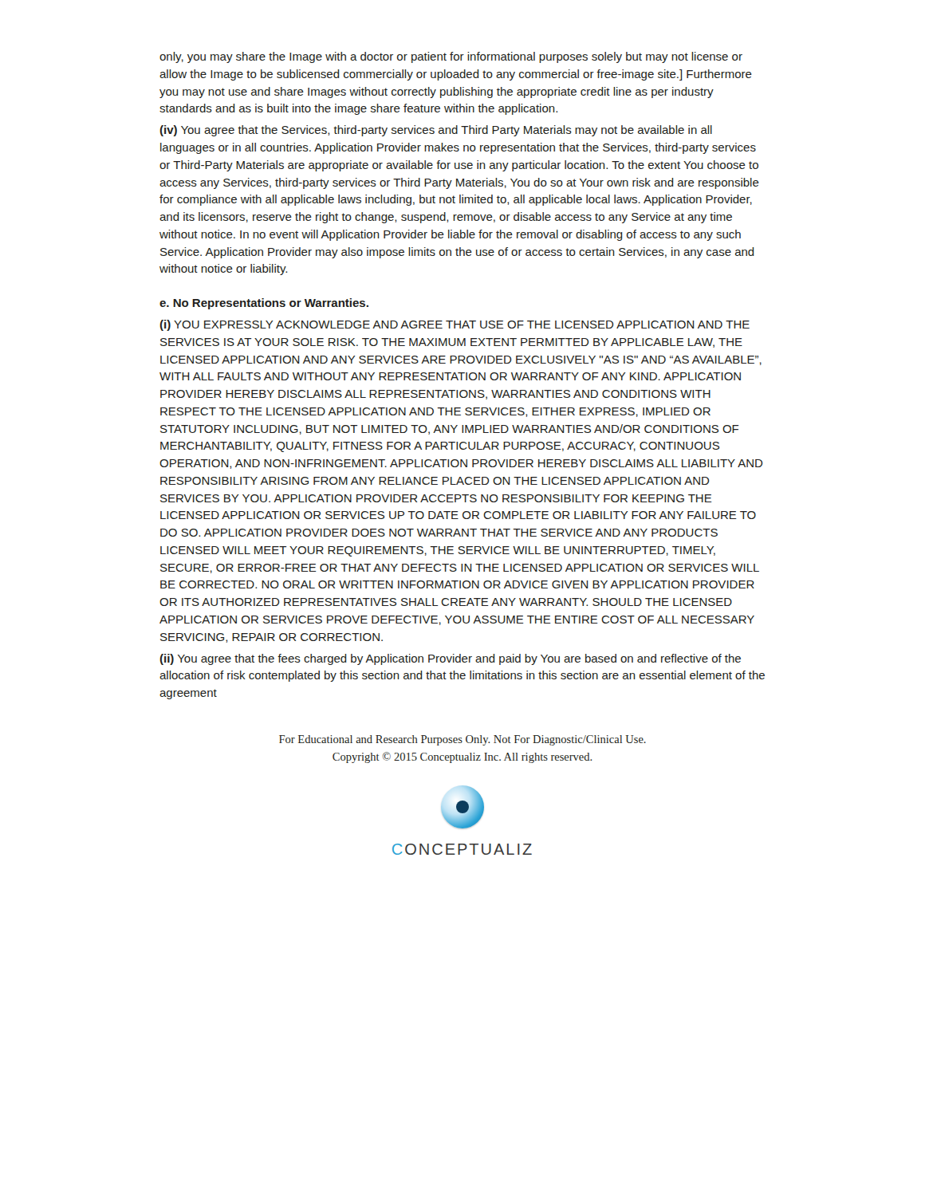only, you may share the Image with a doctor or patient for informational purposes solely but may not license or allow the Image to be sublicensed commercially or uploaded to any commercial or free-image site.] Furthermore you may not use and share Images without correctly publishing the appropriate credit line as per industry standards and as is built into the image share feature within the application.
(iv) You agree that the Services, third-party services and Third Party Materials may not be available in all languages or in all countries. Application Provider makes no representation that the Services, third-party services or Third-Party Materials are appropriate or available for use in any particular location. To the extent You choose to access any Services, third-party services or Third Party Materials, You do so at Your own risk and are responsible for compliance with all applicable laws including, but not limited to, all applicable local laws. Application Provider, and its licensors, reserve the right to change, suspend, remove, or disable access to any Service at any time without notice. In no event will Application Provider be liable for the removal or disabling of access to any such Service. Application Provider may also impose limits on the use of or access to certain Services, in any case and without notice or liability.
e. No Representations or Warranties.
(i) You expressly acknowledge and agree that use of the licensed application and the services is at your sole risk. To the maximum extent permitted by applicable law, the licensed application and any services are provided exclusively "as is" and “as available”, with all faults and without any representation or warranty of any kind. Application provider hereby disclaims all representations, warranties and conditions with respect to the licensed application and the services, either express, implied or statutory including, but not limited to, any implied warranties and/or conditions of merchantability, quality, fitness for a particular purpose, accuracy, continuous operation, and non-infringement. Application provider hereby disclaims all liability and responsibility arising from any reliance placed on the licensed application and services by you. Application provider accepts no responsibility for keeping the licensed application or services up to date or complete or liability for any failure to do so. Application provider does not warrant that the service and any products licensed will meet your requirements, the service will be uninterrupted, timely, secure, or error-free or that any defects in the licensed application or services will be corrected. No oral or written information or advice given by application provider or its authorized representatives shall create any warranty. Should the licensed application or services prove defective, you assume the entire cost of all necessary servicing, repair or correction.
(ii) You agree that the fees charged by Application Provider and paid by You are based on and reflective of the allocation of risk contemplated by this section and that the limitations in this section are an essential element of the agreement
For Educational and Research Purposes Only. Not For Diagnostic/Clinical Use.
Copyright © 2015 Conceptualiz Inc. All rights reserved.
CONCEPTUALIZ